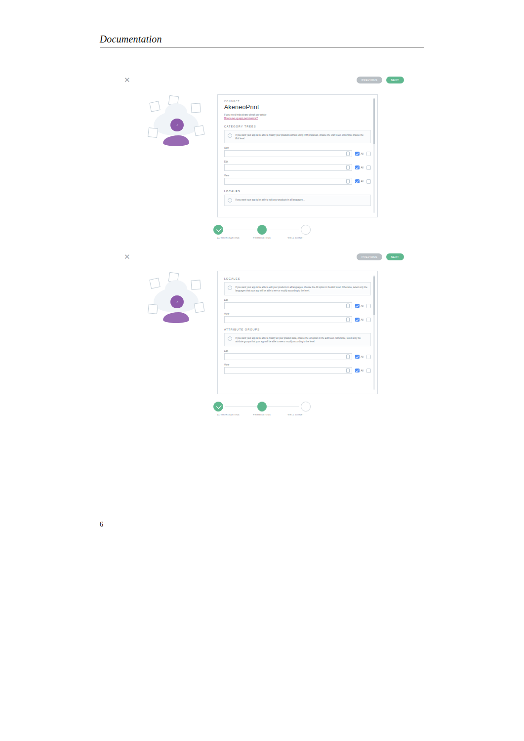Documentation
✕
Previous
Next
✓
Connect
AkeneoPrint
If you need help please check our article
How to set up app permissions?
Category trees
i
If you want your app to be able to modify your products without using PIM proposals, choose the Own level. Otherwise choose the Edit level.
Own
All
Edit
All
View
All
Locales
i
If you want your app to be able to edit your products in all languages…
Authorizations Permissions Well done!
✕
Previous
Next
✓
Locales
i
If you want your app to be able to edit your products in all languages, choose the All option in the Edit level. Otherwise, select only the languages that your app will be able to see or modify according to the level.
Edit
All
View
All
Attribute groups
i
If you want your app to be able to modify all your product data, choose the All option in the Edit level. Otherwise, select only the attribute groups that your app will be able to see or modify according to the level.
Edit
All
View
All
Authorizations Permissions Well done!
6